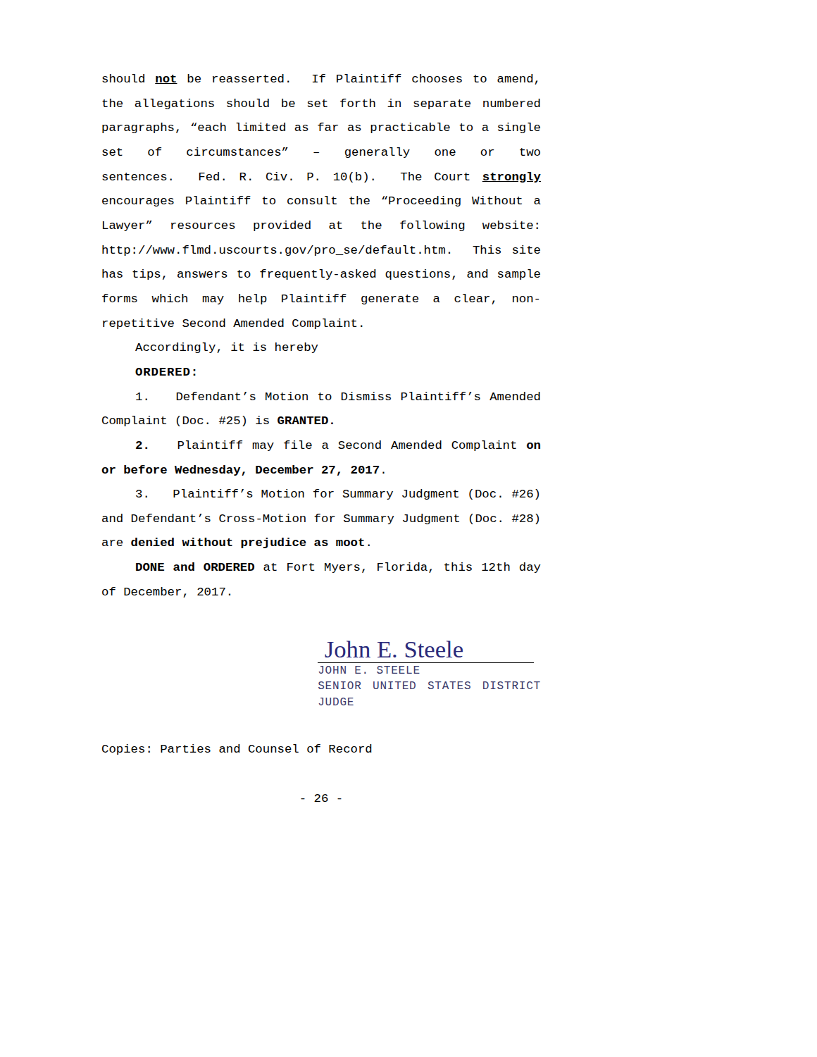should not be reasserted. If Plaintiff chooses to amend, the allegations should be set forth in separate numbered paragraphs, “each limited as far as practicable to a single set of circumstances” – generally one or two sentences. Fed. R. Civ. P. 10(b). The Court strongly encourages Plaintiff to consult the “Proceeding Without a Lawyer” resources provided at the following website: http://www.flmd.uscourts.gov/pro_se/default.htm. This site has tips, answers to frequently-asked questions, and sample forms which may help Plaintiff generate a clear, non-repetitive Second Amended Complaint.
Accordingly, it is hereby
ORDERED:
1. Defendant’s Motion to Dismiss Plaintiff’s Amended Complaint (Doc. #25) is GRANTED.
2. Plaintiff may file a Second Amended Complaint on or before Wednesday, December 27, 2017.
3. Plaintiff’s Motion for Summary Judgment (Doc. #26) and Defendant’s Cross-Motion for Summary Judgment (Doc. #28) are denied without prejudice as moot.
DONE and ORDERED at Fort Myers, Florida, this 12th day of December, 2017.
John E. Steele
JOHN E. STEELE
SENIOR UNITED STATES DISTRICT JUDGE
Copies: Parties and Counsel of Record
- 26 -